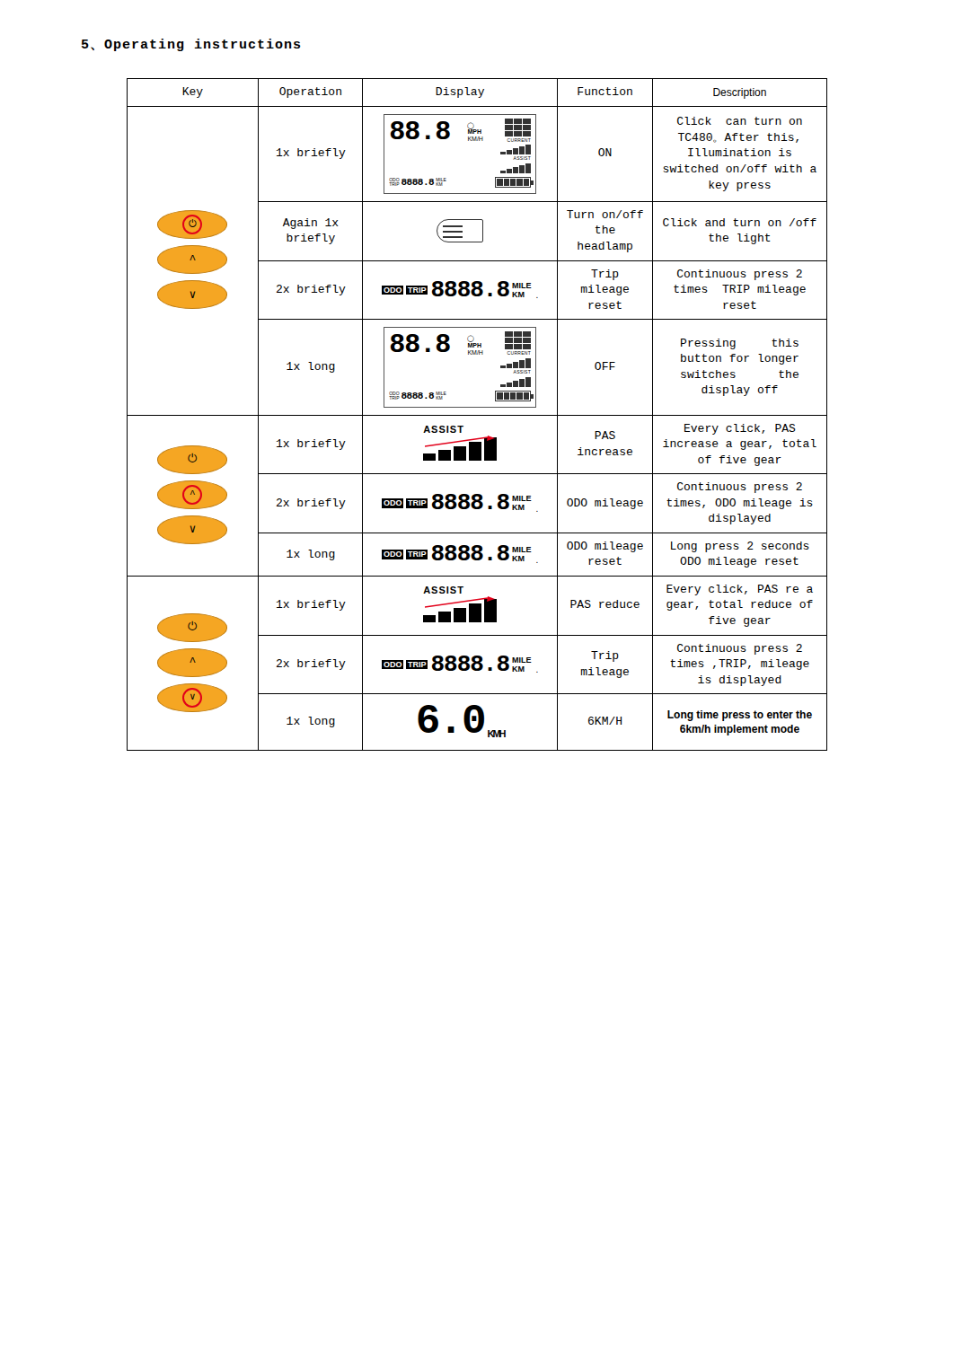5、Operating instructions
| Key | Operation | Display | Function | Description |
| --- | --- | --- | --- | --- |
| ⏻ ^ ∨ | 1x briefly | 88.8 ◯ MPH KM/H CURRENT ASSIST ODO TRIP 8888.8 MILE KM | ON | Click can turn on TC480。After this, Illumination is switched on/off with a key press |
| Again 1x briefly | | Turn on/off the headlamp | Click and turn on /off the light |
| 2x briefly | ODO TRIP 8888.8 MILE KM . | Trip mileage reset | Continuous press 2 times TRIP mileage reset |
| 1x long | 88.8 ◯ MPH KM/H CURRENT ASSIST ODO TRIP 8888.8 MILE KM | OFF | Pressing this button for longer switches the display off |
| ⏻ ^ ∨ | 1x briefly | ASSIST | PAS increase | Every click, PAS increase a gear, total of five gear |
| 2x briefly | ODO TRIP 8888.8 MILE KM . | ODO mileage | Continuous press 2 times, ODO mileage is displayed |
| 1x long | ODO TRIP 8888.8 MILE KM . | ODO mileage reset | Long press 2 seconds ODO mileage reset |
| ⏻ ^ ∨ | 1x briefly | ASSIST | PAS reduce | Every click, PAS re a gear, total reduce of five gear |
| 2x briefly | ODO TRIP 8888.8 MILE KM . | Trip mileage | Continuous press 2 times ,TRIP, mileage is displayed |
| 1x long | 6.0 KMH | 6KM/H | Long time press to enter the 6km/h implement mode |